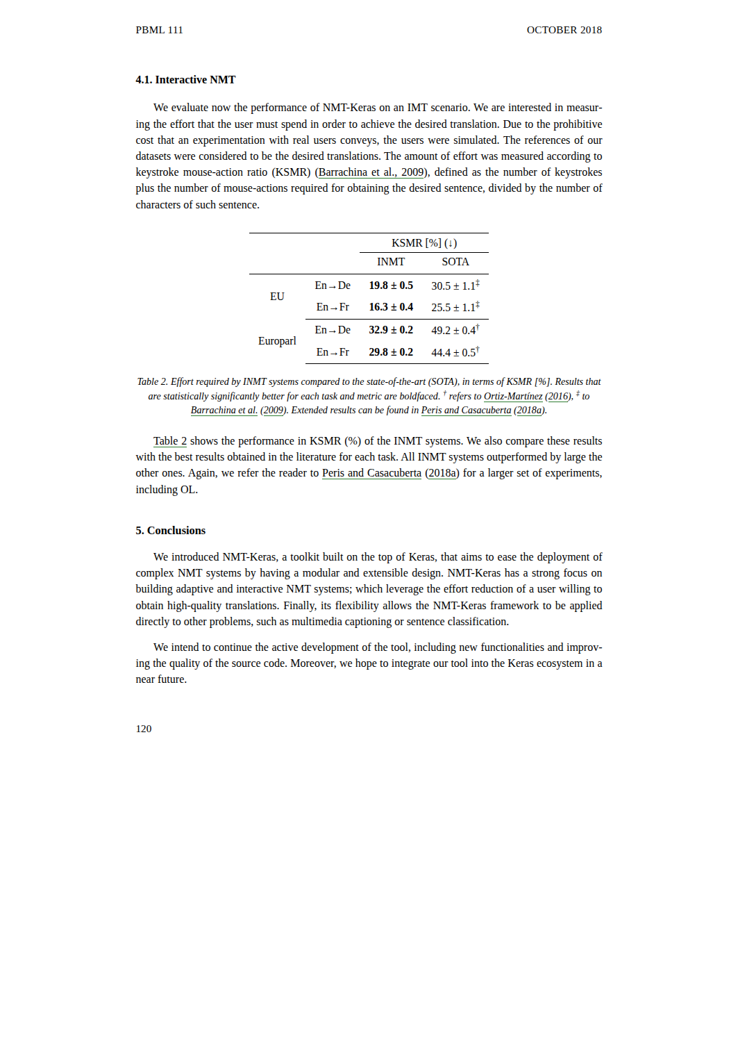PBML 111 OCTOBER 2018
4.1. Interactive NMT
We evaluate now the performance of NMT-Keras on an IMT scenario. We are interested in measuring the effort that the user must spend in order to achieve the desired translation. Due to the prohibitive cost that an experimentation with real users conveys, the users were simulated. The references of our datasets were considered to be the desired translations. The amount of effort was measured according to keystroke mouse-action ratio (KSMR) (Barrachina et al., 2009), defined as the number of keystrokes plus the number of mouse-actions required for obtaining the desired sentence, divided by the number of characters of such sentence.
| | | KSMR [%] (↓) |
| --- | --- | --- |
| | | INMT | SOTA |
| EU | En → De | 19.8 ± 0.5 | 30.5 ± 1.1 ‡ |
| En → Fr | 16.3 ± 0.4 | 25.5 ± 1.1 ‡ |
| Europarl | En → De | 32.9 ± 0.2 | 49.2 ± 0.4 † |
| En → Fr | 29.8 ± 0.2 | 44.4 ± 0.5 † |
Table 2. Effort required by INMT systems compared to the state-of-the-art (SOTA), in terms of KSMR [%]. Results that are statistically significantly better for each task and metric are boldfaced. † refers to Ortiz-Martínez (2016), ‡ to Barrachina et al. (2009). Extended results can be found in Peris and Casacuberta (2018a).
Table 2 shows the performance in KSMR (%) of the INMT systems. We also compare these results with the best results obtained in the literature for each task. All INMT systems outperformed by large the other ones. Again, we refer the reader to Peris and Casacuberta (2018a) for a larger set of experiments, including OL.
5. Conclusions
We introduced NMT-Keras, a toolkit built on the top of Keras, that aims to ease the deployment of complex NMT systems by having a modular and extensible design. NMT-Keras has a strong focus on building adaptive and interactive NMT systems; which leverage the effort reduction of a user willing to obtain high-quality translations. Finally, its flexibility allows the NMT-Keras framework to be applied directly to other problems, such as multimedia captioning or sentence classification.
We intend to continue the active development of the tool, including new functionalities and improving the quality of the source code. Moreover, we hope to integrate our tool into the Keras ecosystem in a near future.
120